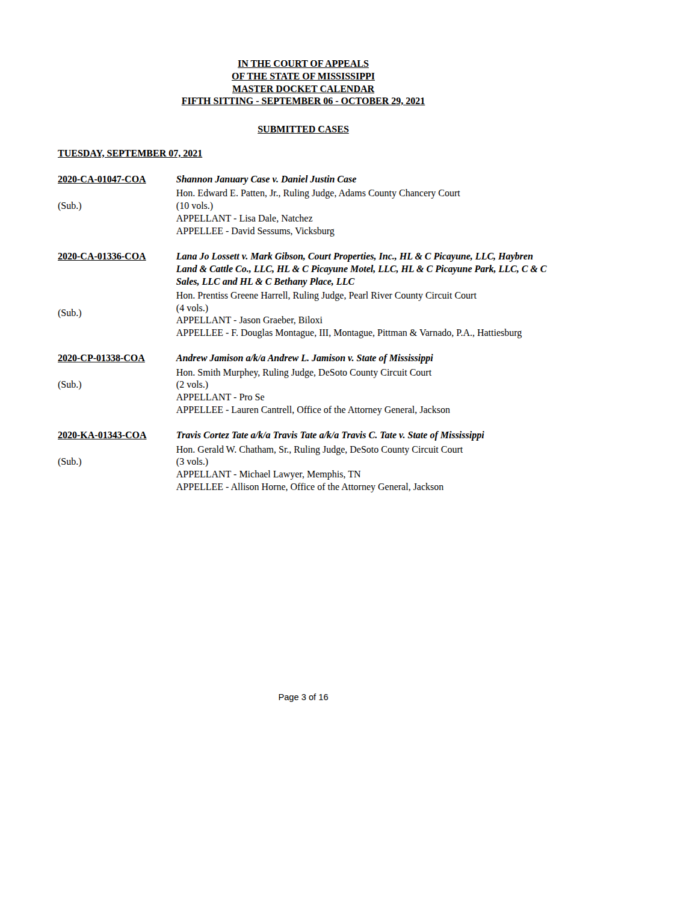IN THE COURT OF APPEALS
OF THE STATE OF MISSISSIPPI
MASTER DOCKET CALENDAR
FIFTH SITTING - SEPTEMBER 06 - OCTOBER 29, 2021
SUBMITTED CASES
TUESDAY, SEPTEMBER 07, 2021
| 2020-CA-01047-COA (Sub.) | Shannon January Case v. Daniel Justin Case Hon. Edward E. Patten, Jr., Ruling Judge, Adams County Chancery Court (10 vols.) APPELLANT - Lisa Dale, Natchez APPELLEE - David Sessums, Vicksburg |
| 2020-CA-01336-COA (Sub.) | Lana Jo Lossett v. Mark Gibson, Court Properties, Inc., HL & C Picayune, LLC, Haybren Land & Cattle Co., LLC, HL & C Picayune Motel, LLC, HL & C Picayune Park, LLC, C & C Sales, LLC and HL & C Bethany Place, LLC Hon. Prentiss Greene Harrell, Ruling Judge, Pearl River County Circuit Court (4 vols.) APPELLANT - Jason Graeber, Biloxi APPELLEE - F. Douglas Montague, III, Montague, Pittman & Varnado, P.A., Hattiesburg |
| 2020-CP-01338-COA (Sub.) | Andrew Jamison a/k/a Andrew L. Jamison v. State of Mississippi Hon. Smith Murphey, Ruling Judge, DeSoto County Circuit Court (2 vols.) APPELLANT - Pro Se APPELLEE - Lauren Cantrell, Office of the Attorney General, Jackson |
| 2020-KA-01343-COA (Sub.) | Travis Cortez Tate a/k/a Travis Tate a/k/a Travis C. Tate v. State of Mississippi Hon. Gerald W. Chatham, Sr., Ruling Judge, DeSoto County Circuit Court (3 vols.) APPELLANT - Michael Lawyer, Memphis, TN APPELLEE - Allison Horne, Office of the Attorney General, Jackson |
Page 3 of 16